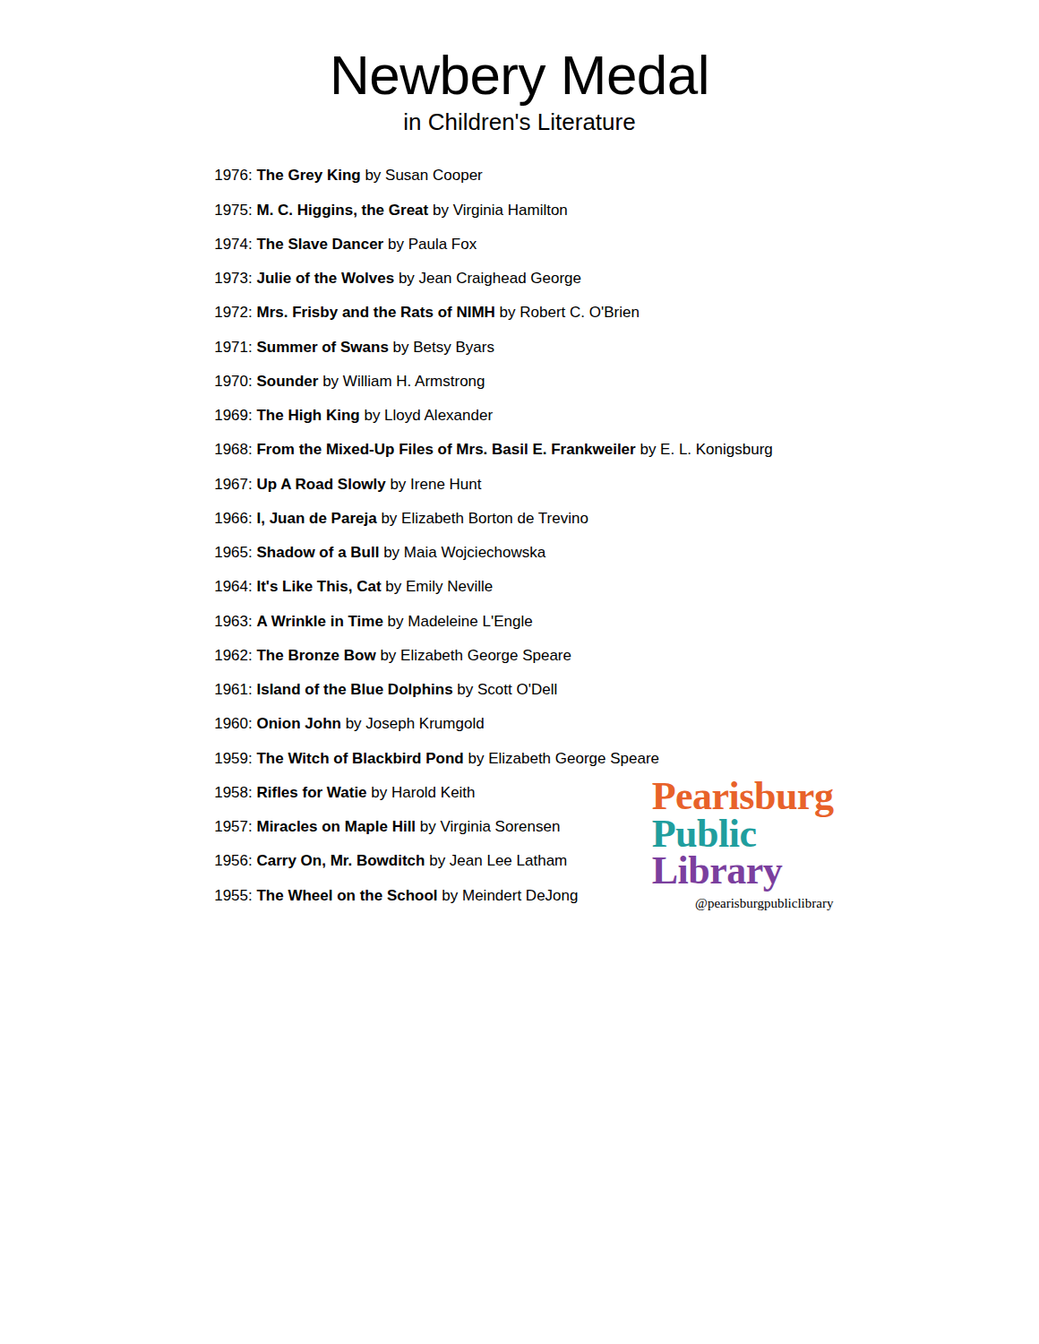Newbery Medal
in Children's Literature
1976: The Grey King by Susan Cooper
1975: M. C. Higgins, the Great by Virginia Hamilton
1974: The Slave Dancer by Paula Fox
1973: Julie of the Wolves by Jean Craighead George
1972: Mrs. Frisby and the Rats of NIMH by Robert C. O'Brien
1971: Summer of Swans by Betsy Byars
1970: Sounder by William H. Armstrong
1969: The High King by Lloyd Alexander
1968: From the Mixed-Up Files of Mrs. Basil E. Frankweiler by E. L. Konigsburg
1967: Up A Road Slowly by Irene Hunt
1966: I, Juan de Pareja by Elizabeth Borton de Trevino
1965: Shadow of a Bull by Maia Wojciechowska
1964: It's Like This, Cat by Emily Neville
1963: A Wrinkle in Time by Madeleine L'Engle
1962: The Bronze Bow by Elizabeth George Speare
1961: Island of the Blue Dolphins by Scott O'Dell
1960: Onion John by Joseph Krumgold
1959: The Witch of Blackbird Pond by Elizabeth George Speare
1958: Rifles for Watie by Harold Keith
1957: Miracles on Maple Hill by Virginia Sorensen
1956: Carry On, Mr. Bowditch by Jean Lee Latham
1955: The Wheel on the School by Meindert DeJong
Pearisburg Public Library
@pearisburgpubliclibrary